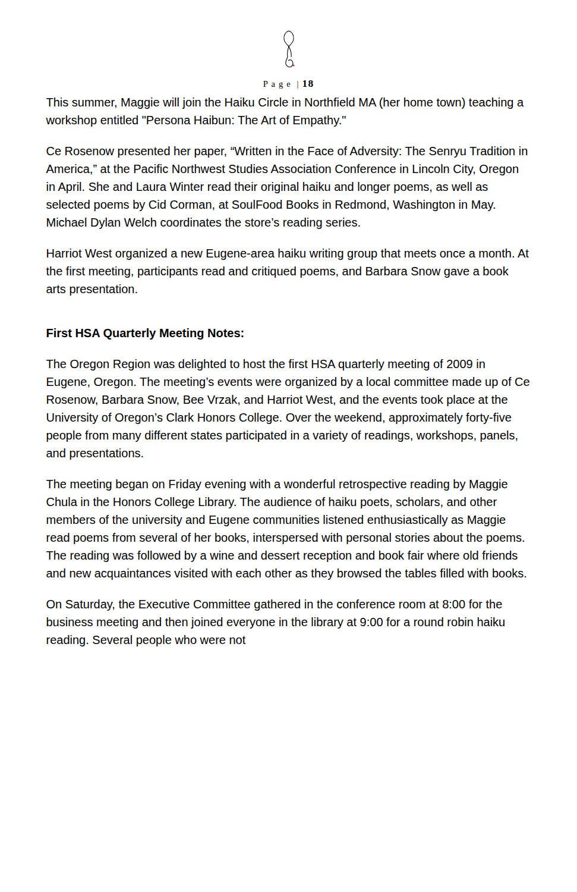P a g e | 18
This summer, Maggie will join the Haiku Circle in Northfield MA (her home town) teaching a workshop entitled "Persona Haibun: The Art of Empathy."
Ce Rosenow presented her paper, “Written in the Face of Adversity: The Senryu Tradition in America,” at the Pacific Northwest Studies Association Conference in Lincoln City, Oregon in April. She and Laura Winter read their original haiku and longer poems, as well as selected poems by Cid Corman, at SoulFood Books in Redmond, Washington in May. Michael Dylan Welch coordinates the store’s reading series.
Harriot West organized a new Eugene-area haiku writing group that meets once a month. At the first meeting, participants read and critiqued poems, and Barbara Snow gave a book arts presentation.
First HSA Quarterly Meeting Notes:
The Oregon Region was delighted to host the first HSA quarterly meeting of 2009 in Eugene, Oregon. The meeting’s events were organized by a local committee made up of Ce Rosenow, Barbara Snow, Bee Vrzak, and Harriot West, and the events took place at the University of Oregon’s Clark Honors College. Over the weekend, approximately forty-five people from many different states participated in a variety of readings, workshops, panels, and presentations.
The meeting began on Friday evening with a wonderful retrospective reading by Maggie Chula in the Honors College Library. The audience of haiku poets, scholars, and other members of the university and Eugene communities listened enthusiastically as Maggie read poems from several of her books, interspersed with personal stories about the poems. The reading was followed by a wine and dessert reception and book fair where old friends and new acquaintances visited with each other as they browsed the tables filled with books.
On Saturday, the Executive Committee gathered in the conference room at 8:00 for the business meeting and then joined everyone in the library at 9:00 for a round robin haiku reading. Several people who were not